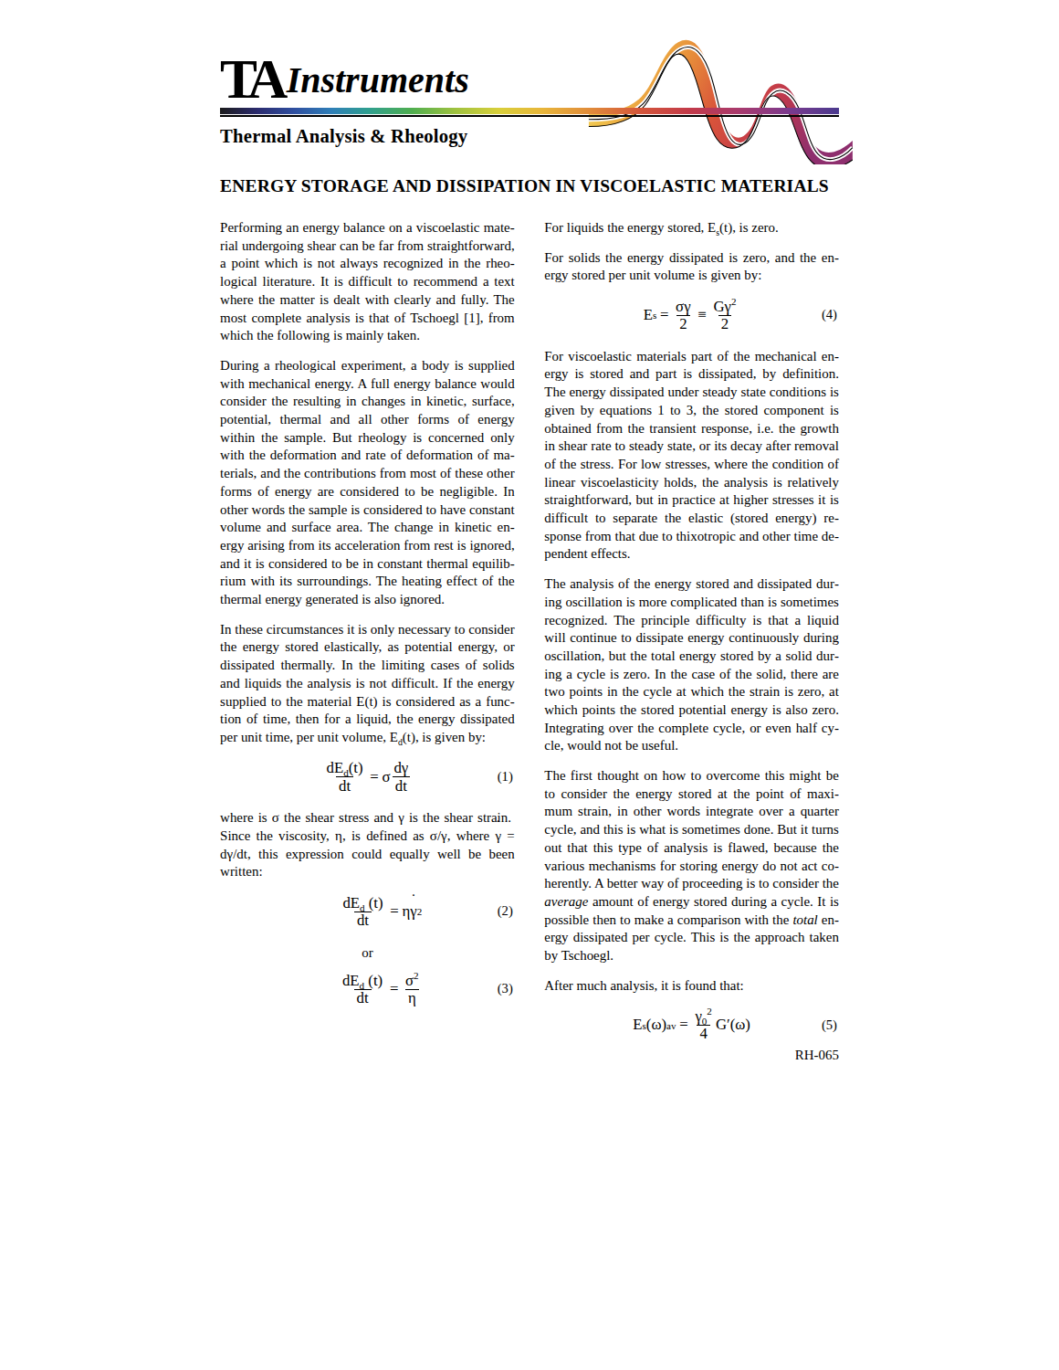TA Instruments
Thermal Analysis & Rheology
ENERGY STORAGE AND DISSIPATION IN VISCOELASTIC MATERIALS
Performing an energy balance on a viscoelastic material undergoing shear can be far from straightforward, a point which is not always recognized in the rheological literature. It is difficult to recommend a text where the matter is dealt with clearly and fully. The most complete analysis is that of Tschoegl [1], from which the following is mainly taken.
During a rheological experiment, a body is supplied with mechanical energy. A full energy balance would consider the resulting in changes in kinetic, surface, potential, thermal and all other forms of energy within the sample. But rheology is concerned only with the deformation and rate of deformation of materials, and the contributions from most of these other forms of energy are considered to be negligible. In other words the sample is considered to have constant volume and surface area. The change in kinetic energy arising from its acceleration from rest is ignored, and it is considered to be in constant thermal equilibrium with its surroundings. The heating effect of the thermal energy generated is also ignored.
In these circumstances it is only necessary to consider the energy stored elastically, as potential energy, or dissipated thermally. In the limiting cases of solids and liquids the analysis is not difficult. If the energy supplied to the material E(t) is considered as a function of time, then for a liquid, the energy dissipated per unit time, per unit volume, Ed(t), is given by:
dEd(t) dt = σ dγ dt
(1)
where is σ the shear stress and γ is the shear strain. Since the viscosity, η, is defined as σ/γ, where γ = dγ/dt, this expression could equally well be been written:
dEd (t) dt = ηγ2
(2)
or
dEd (t) dt = σ2 η
(3)
For liquids the energy stored, Es(t), is zero.
For solids the energy dissipated is zero, and the energy stored per unit volume is given by:
Es = σγ 2 ≡ Gγ2 2
(4)
For viscoelastic materials part of the mechanical energy is stored and part is dissipated, by definition. The energy dissipated under steady state conditions is given by equations 1 to 3, the stored component is obtained from the transient response, i.e. the growth in shear rate to steady state, or its decay after removal of the stress. For low stresses, where the condition of linear viscoelasticity holds, the analysis is relatively straightforward, but in practice at higher stresses it is difficult to separate the elastic (stored energy) response from that due to thixotropic and other time dependent effects.
The analysis of the energy stored and dissipated during oscillation is more complicated than is sometimes recognized. The principle difficulty is that a liquid will continue to dissipate energy continuously during oscillation, but the total energy stored by a solid during a cycle is zero. In the case of the solid, there are two points in the cycle at which the strain is zero, at which points the stored potential energy is also zero. Integrating over the complete cycle, or even half cycle, would not be useful.
The first thought on how to overcome this might be to consider the energy stored at the point of maximum strain, in other words integrate over a quarter cycle, and this is what is sometimes done. But it turns out that this type of analysis is flawed, because the various mechanisms for storing energy do not act coherently. A better way of proceeding is to consider the average amount of energy stored during a cycle. It is possible then to make a comparison with the total energy dissipated per cycle. This is the approach taken by Tschoegl.
After much analysis, it is found that:
Es(ω)av = γ02 4 G′(ω)
(5)
RH-065